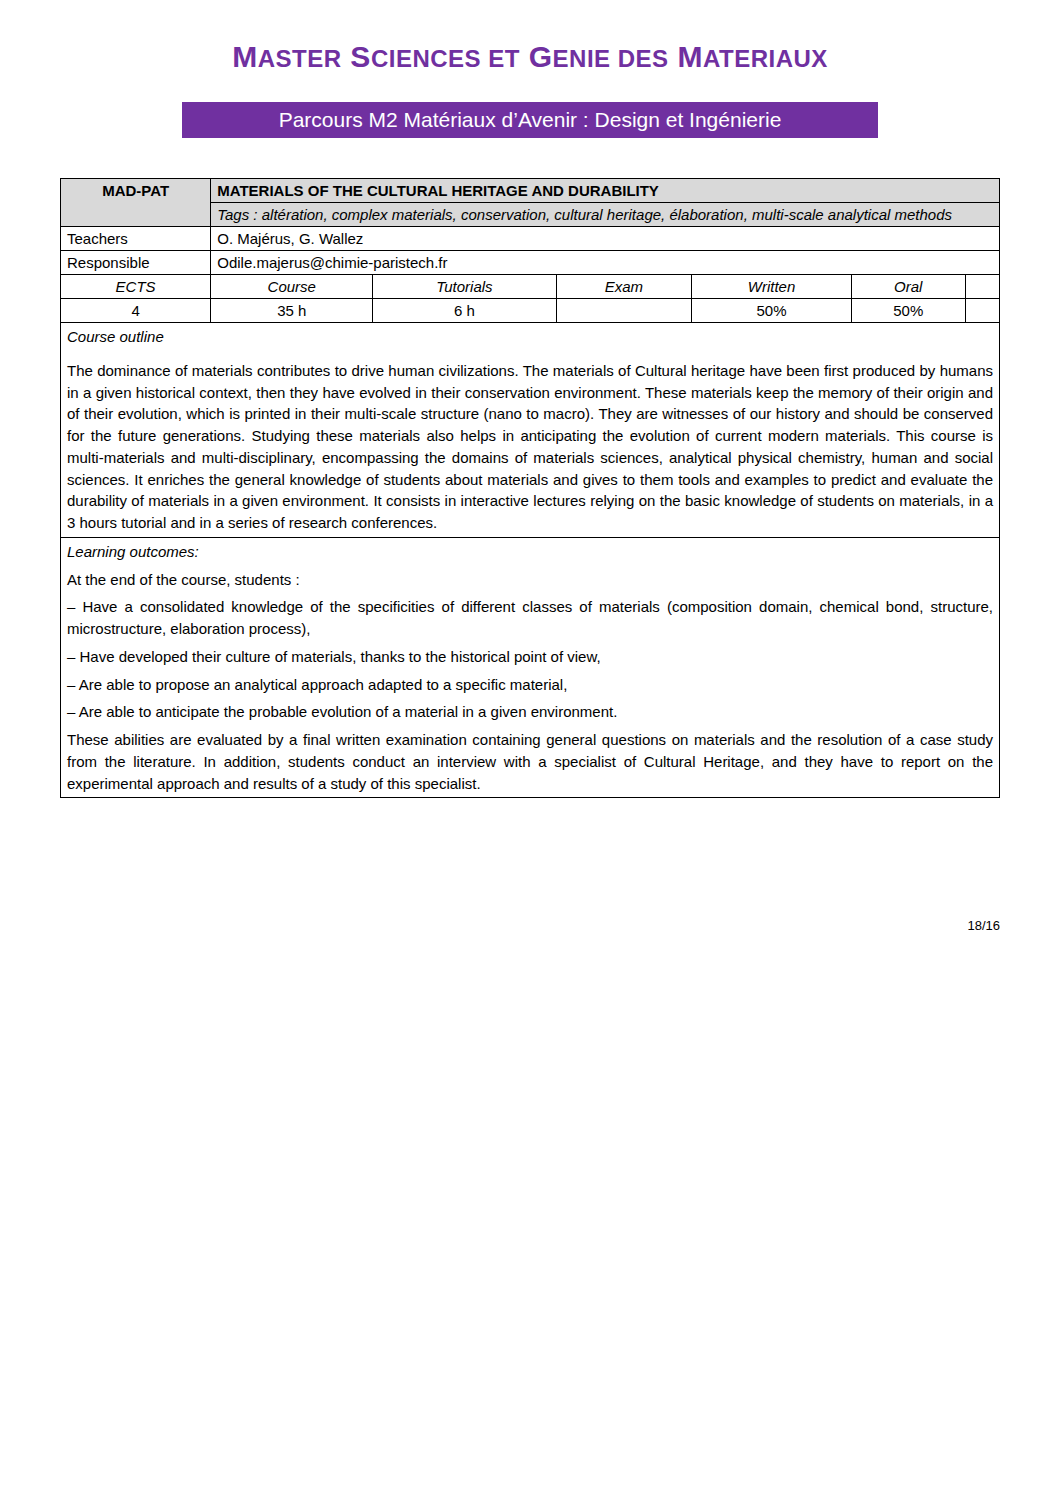MASTER SCIENCES ET GENIE DES MATERIAUX
Parcours M2 Matériaux d’Avenir : Design et Ingénierie
| MAD-PAT | MATERIALS OF THE CULTURAL HERITAGE AND DURABILITY |
| Tags : altération, complex materials, conservation, cultural heritage, élaboration, multi-scale analytical methods |
| Teachers | O. Majérus, G. Wallez |
| Responsible | Odile.majerus@chimie-paristech.fr |
| ECTS | Course | Tutorials | Exam | Written | Oral | |
| 4 | 35 h | 6 h | | 50% | 50% | |
| Course outline The dominance of materials contributes to drive human civilizations. The materials of Cultural heritage have been first produced by humans in a given historical context, then they have evolved in their conservation environment. These materials keep the memory of their origin and of their evolution, which is printed in their multi-scale structure (nano to macro). They are witnesses of our history and should be conserved for the future generations. Studying these materials also helps in anticipating the evolution of current modern materials. This course is multi-materials and multi-disciplinary, encompassing the domains of materials sciences, analytical physical chemistry, human and social sciences. It enriches the general knowledge of students about materials and gives to them tools and examples to predict and evaluate the durability of materials in a given environment. It consists in interactive lectures relying on the basic knowledge of students on materials, in a 3 hours tutorial and in a series of research conferences. |
| Learning outcomes: At the end of the course, students : – Have a consolidated knowledge of the specificities of different classes of materials (composition domain, chemical bond, structure, microstructure, elaboration process), – Have developed their culture of materials, thanks to the historical point of view, – Are able to propose an analytical approach adapted to a specific material, – Are able to anticipate the probable evolution of a material in a given environment. These abilities are evaluated by a final written examination containing general questions on materials and the resolution of a case study from the literature. In addition, students conduct an interview with a specialist of Cultural Heritage, and they have to report on the experimental approach and results of a study of this specialist. |
18/16